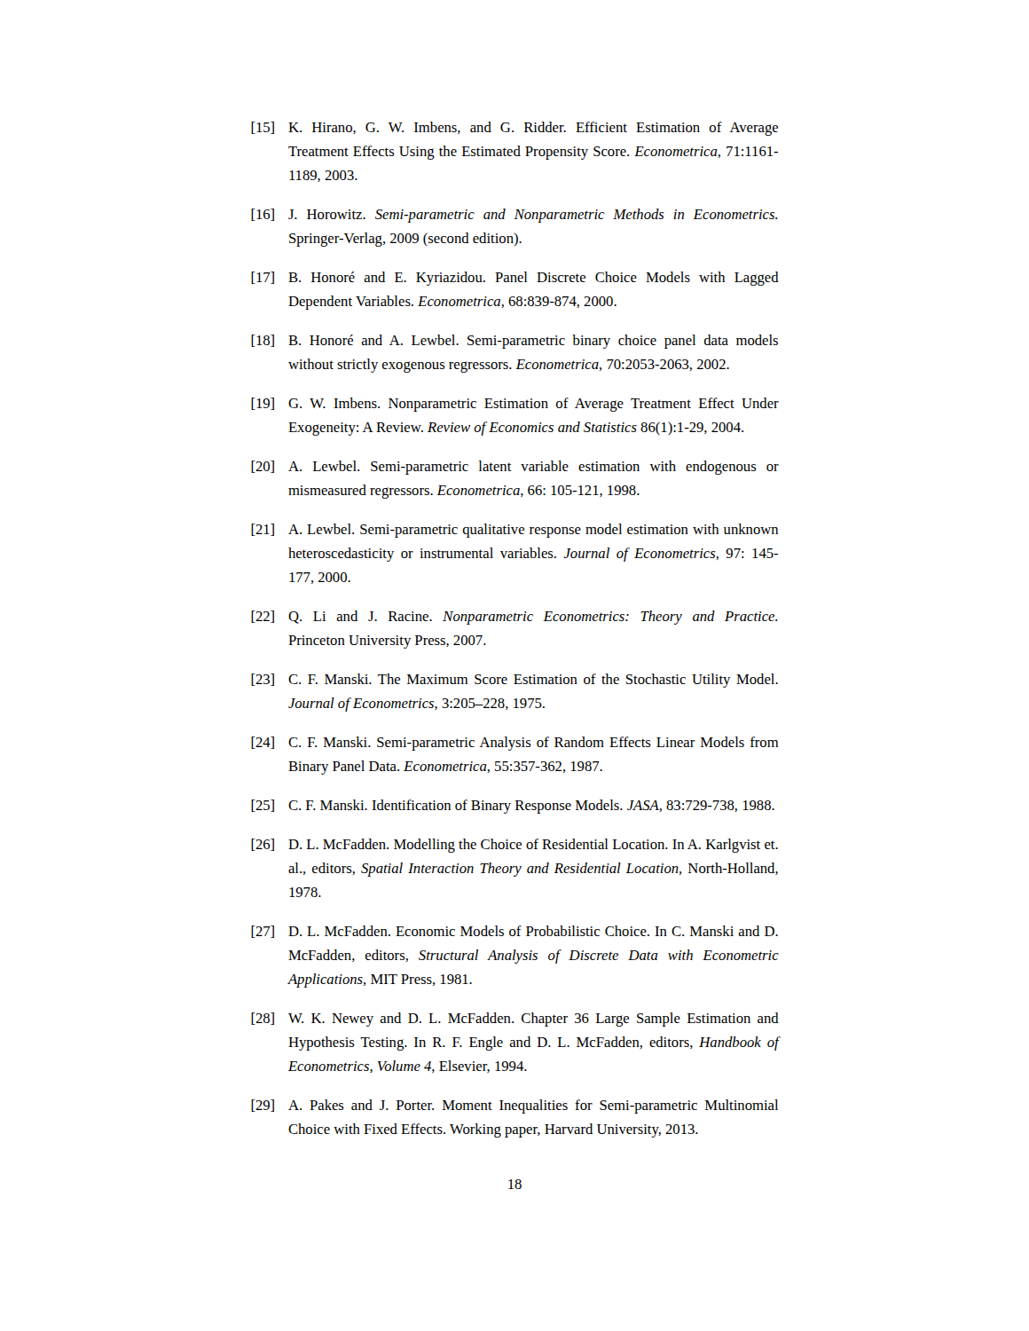[15] K. Hirano, G. W. Imbens, and G. Ridder. Efficient Estimation of Average Treatment Effects Using the Estimated Propensity Score. Econometrica, 71:1161-1189, 2003.
[16] J. Horowitz. Semi-parametric and Nonparametric Methods in Econometrics. Springer-Verlag, 2009 (second edition).
[17] B. Honoré and E. Kyriazidou. Panel Discrete Choice Models with Lagged Dependent Variables. Econometrica, 68:839-874, 2000.
[18] B. Honoré and A. Lewbel. Semi-parametric binary choice panel data models without strictly exogenous regressors. Econometrica, 70:2053-2063, 2002.
[19] G. W. Imbens. Nonparametric Estimation of Average Treatment Effect Under Exogeneity: A Review. Review of Economics and Statistics 86(1):1-29, 2004.
[20] A. Lewbel. Semi-parametric latent variable estimation with endogenous or mismeasured regressors. Econometrica, 66: 105-121, 1998.
[21] A. Lewbel. Semi-parametric qualitative response model estimation with unknown heteroscedasticity or instrumental variables. Journal of Econometrics, 97: 145-177, 2000.
[22] Q. Li and J. Racine. Nonparametric Econometrics: Theory and Practice. Princeton University Press, 2007.
[23] C. F. Manski. The Maximum Score Estimation of the Stochastic Utility Model. Journal of Econometrics, 3:205–228, 1975.
[24] C. F. Manski. Semi-parametric Analysis of Random Effects Linear Models from Binary Panel Data. Econometrica, 55:357-362, 1987.
[25] C. F. Manski. Identification of Binary Response Models. JASA, 83:729-738, 1988.
[26] D. L. McFadden. Modelling the Choice of Residential Location. In A. Karlgvist et. al., editors, Spatial Interaction Theory and Residential Location, North-Holland, 1978.
[27] D. L. McFadden. Economic Models of Probabilistic Choice. In C. Manski and D. McFadden, editors, Structural Analysis of Discrete Data with Econometric Applications, MIT Press, 1981.
[28] W. K. Newey and D. L. McFadden. Chapter 36 Large Sample Estimation and Hypothesis Testing. In R. F. Engle and D. L. McFadden, editors, Handbook of Econometrics, Volume 4, Elsevier, 1994.
[29] A. Pakes and J. Porter. Moment Inequalities for Semi-parametric Multinomial Choice with Fixed Effects. Working paper, Harvard University, 2013.
18